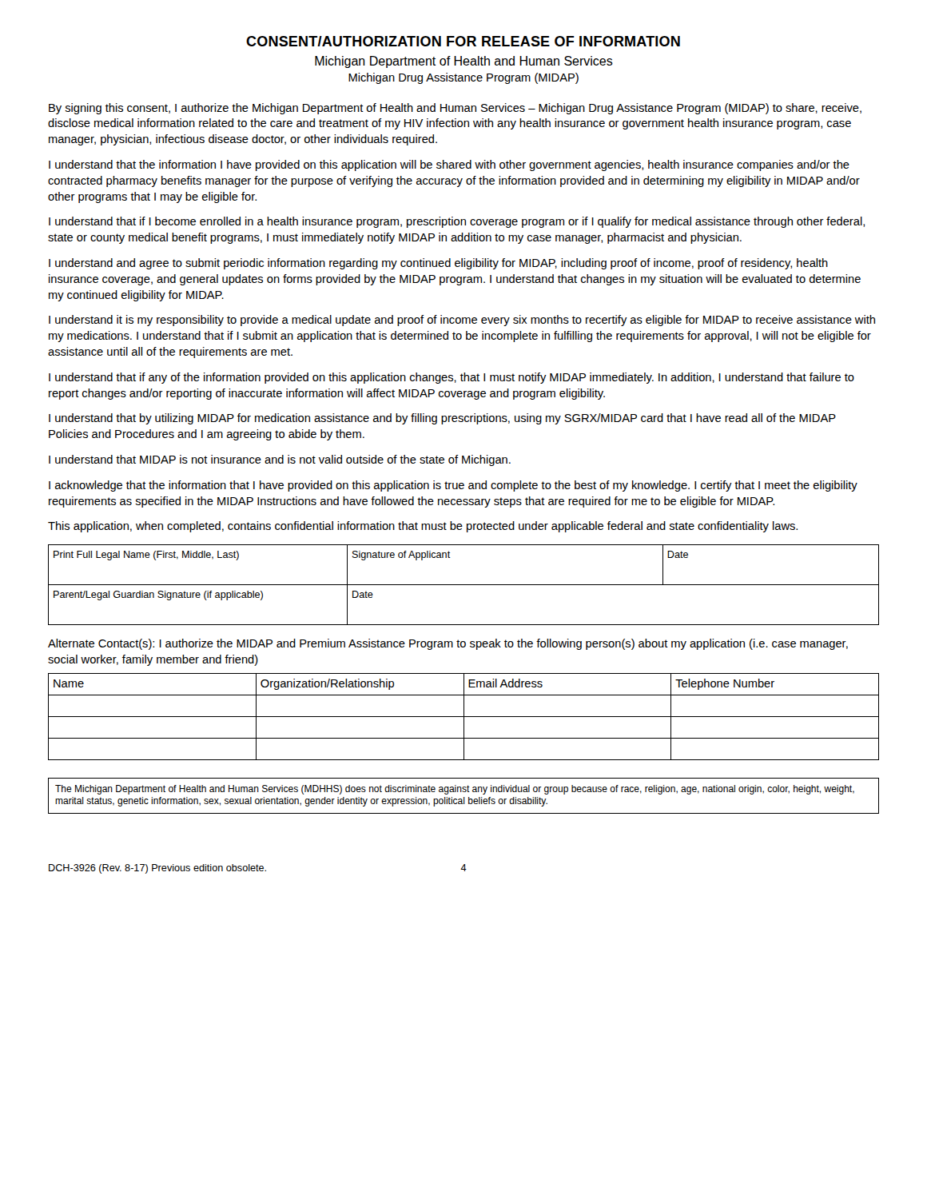CONSENT/AUTHORIZATION FOR RELEASE OF INFORMATION
Michigan Department of Health and Human Services
Michigan Drug Assistance Program (MIDAP)
By signing this consent, I authorize the Michigan Department of Health and Human Services – Michigan Drug Assistance Program (MIDAP) to share, receive, disclose medical information related to the care and treatment of my HIV infection with any health insurance or government health insurance program, case manager, physician, infectious disease doctor, or other individuals required.
I understand that the information I have provided on this application will be shared with other government agencies, health insurance companies and/or the contracted pharmacy benefits manager for the purpose of verifying the accuracy of the information provided and in determining my eligibility in MIDAP and/or other programs that I may be eligible for.
I understand that if I become enrolled in a health insurance program, prescription coverage program or if I qualify for medical assistance through other federal, state or county medical benefit programs, I must immediately notify MIDAP in addition to my case manager, pharmacist and physician.
I understand and agree to submit periodic information regarding my continued eligibility for MIDAP, including proof of income, proof of residency, health insurance coverage, and general updates on forms provided by the MIDAP program. I understand that changes in my situation will be evaluated to determine my continued eligibility for MIDAP.
I understand it is my responsibility to provide a medical update and proof of income every six months to recertify as eligible for MIDAP to receive assistance with my medications. I understand that if I submit an application that is determined to be incomplete in fulfilling the requirements for approval, I will not be eligible for assistance until all of the requirements are met.
I understand that if any of the information provided on this application changes, that I must notify MIDAP immediately. In addition, I understand that failure to report changes and/or reporting of inaccurate information will affect MIDAP coverage and program eligibility.
I understand that by utilizing MIDAP for medication assistance and by filling prescriptions, using my SGRX/MIDAP card that I have read all of the MIDAP Policies and Procedures and I am agreeing to abide by them.
I understand that MIDAP is not insurance and is not valid outside of the state of Michigan.
I acknowledge that the information that I have provided on this application is true and complete to the best of my knowledge. I certify that I meet the eligibility requirements as specified in the MIDAP Instructions and have followed the necessary steps that are required for me to be eligible for MIDAP.
This application, when completed, contains confidential information that must be protected under applicable federal and state confidentiality laws.
| Print Full Legal Name (First, Middle, Last) | Signature of Applicant | Date |
| Parent/Legal Guardian Signature (if applicable) | Date |
Alternate Contact(s): I authorize the MIDAP and Premium Assistance Program to speak to the following person(s) about my application (i.e. case manager, social worker, family member and friend)
| Name | Organization/Relationship | Email Address | Telephone Number |
| --- | --- | --- | --- |
The Michigan Department of Health and Human Services (MDHHS) does not discriminate against any individual or group because of race, religion, age, national origin, color, height, weight, marital status, genetic information, sex, sexual orientation, gender identity or expression, political beliefs or disability.
DCH-3926 (Rev. 8-17) Previous edition obsolete. 4